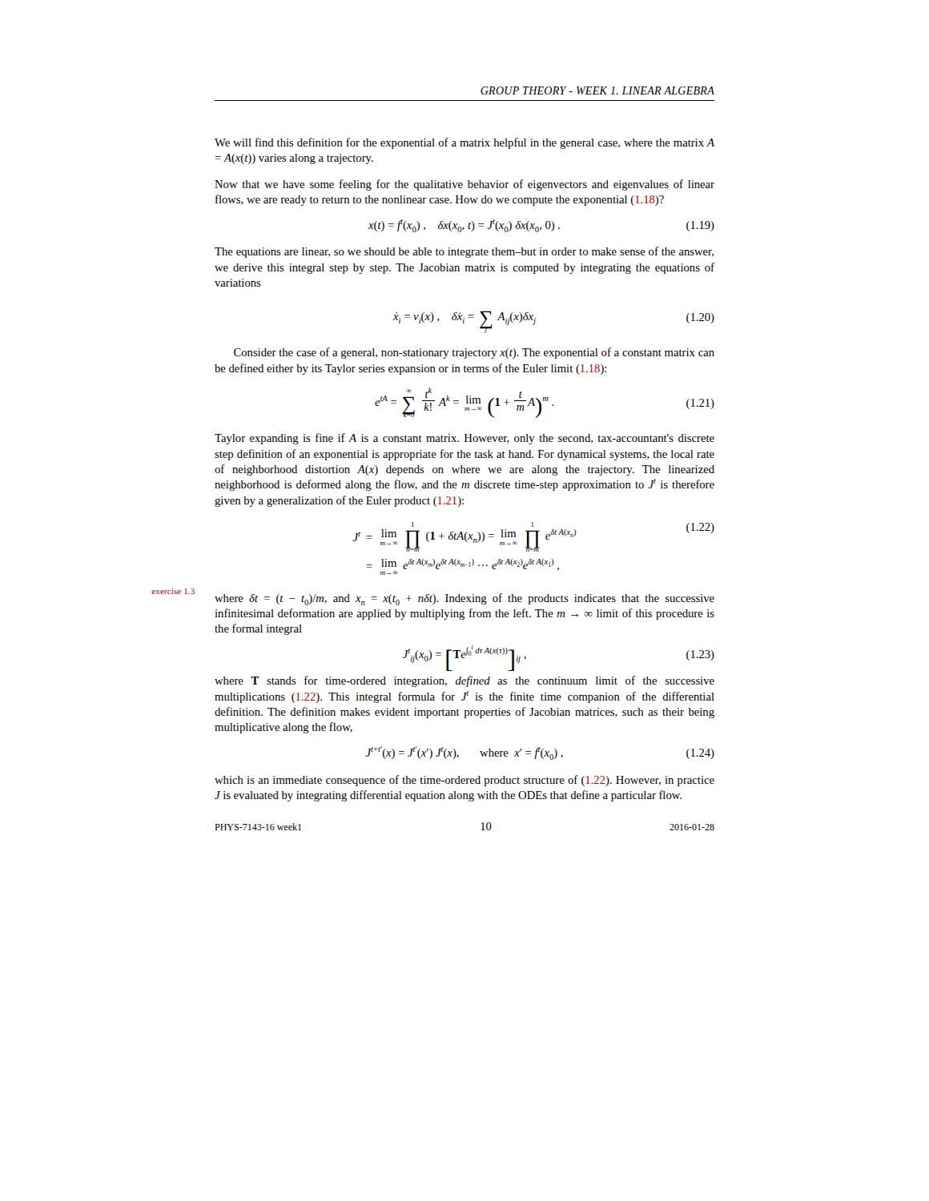GROUP THEORY - WEEK 1. LINEAR ALGEBRA
We will find this definition for the exponential of a matrix helpful in the general case, where the matrix A = A(x(t)) varies along a trajectory.
Now that we have some feeling for the qualitative behavior of eigenvectors and eigenvalues of linear flows, we are ready to return to the nonlinear case. How do we compute the exponential (1.18)?
x(t) = ft(x0) , δx(x0, t) = Jt(x0) δx(x0, 0) .
(1.19)
The equations are linear, so we should be able to integrate them–but in order to make sense of the answer, we derive this integral step by step. The Jacobian matrix is computed by integrating the equations of variations
ẋi = vi(x) , δ̇xi = ∑j Aij(x)δxj
(1.20)
Consider the case of a general, non-stationary trajectory x(t). The exponential of a constant matrix can be defined either by its Taylor series expansion or in terms of the Euler limit (1.18):
etA = ∞∑k=0 tk k! Ak = lim m→∞ (1 + tm A)m .
(1.21)
Taylor expanding is fine if A is a constant matrix. However, only the second, tax-accountant's discrete step definition of an exponential is appropriate for the task at hand. For dynamical systems, the local rate of neighborhood distortion A(x) depends on where we are along the trajectory. The linearized neighborhood is deformed along the flow, and the m discrete time-step approximation to Jt is therefore given by a generalization of the Euler product (1.21):
| J t | = | lim m →∞ 1 ∏ n = m ( 1 + δtA ( x n )) = lim m →∞ 1 ∏ n = m e δt A ( x n ) |
| | = | lim m →∞ e δt A ( x m ) e δt A ( x m −1 ) ··· e δt A ( x 2 ) e δt A ( x 1 ) , |
(1.22)
where δt = (t − t0)/m, and xn = x(t0 + nδt). Indexing of the products indicates that the successive infinitesimal deformation are applied by multiplying from the left. The m → ∞ limit of this procedure is the formal integral
Jtij(x0) = [Te∫0t dτ A(x(τ))]ij ,
(1.23)
exercise 1.3
where T stands for time-ordered integration, defined as the continuum limit of the successive multiplications (1.22). This integral formula for Jt is the finite time companion of the differential definition. The definition makes evident important properties of Jacobian matrices, such as their being multiplicative along the flow,
Jt+t′(x) = Jt′(x′) Jt(x), where x′ = ft(x0) ,
(1.24)
which is an immediate consequence of the time-ordered product structure of (1.22). However, in practice J is evaluated by integrating differential equation along with the ODEs that define a particular flow.
PHYS-7143-16 week1 10 2016-01-28